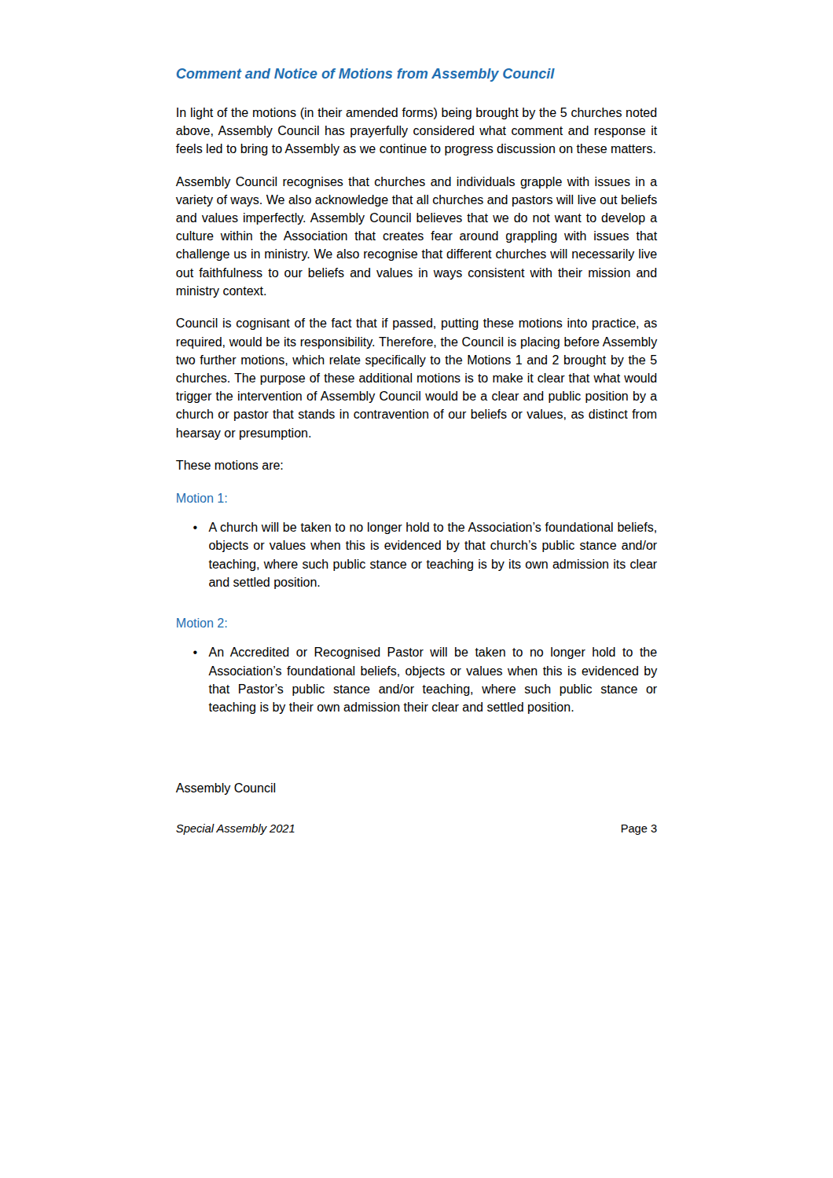Comment and Notice of Motions from Assembly Council
In light of the motions (in their amended forms) being brought by the 5 churches noted above, Assembly Council has prayerfully considered what comment and response it feels led to bring to Assembly as we continue to progress discussion on these matters.
Assembly Council recognises that churches and individuals grapple with issues in a variety of ways. We also acknowledge that all churches and pastors will live out beliefs and values imperfectly. Assembly Council believes that we do not want to develop a culture within the Association that creates fear around grappling with issues that challenge us in ministry. We also recognise that different churches will necessarily live out faithfulness to our beliefs and values in ways consistent with their mission and ministry context.
Council is cognisant of the fact that if passed, putting these motions into practice, as required, would be its responsibility. Therefore, the Council is placing before Assembly two further motions, which relate specifically to the Motions 1 and 2 brought by the 5 churches. The purpose of these additional motions is to make it clear that what would trigger the intervention of Assembly Council would be a clear and public position by a church or pastor that stands in contravention of our beliefs or values, as distinct from hearsay or presumption.
These motions are:
Motion 1:
A church will be taken to no longer hold to the Association’s foundational beliefs, objects or values when this is evidenced by that church’s public stance and/or teaching, where such public stance or teaching is by its own admission its clear and settled position.
Motion 2:
An Accredited or Recognised Pastor will be taken to no longer hold to the Association’s foundational beliefs, objects or values when this is evidenced by that Pastor’s public stance and/or teaching, where such public stance or teaching is by their own admission their clear and settled position.
Assembly Council
Special Assembly 2021 Page 3